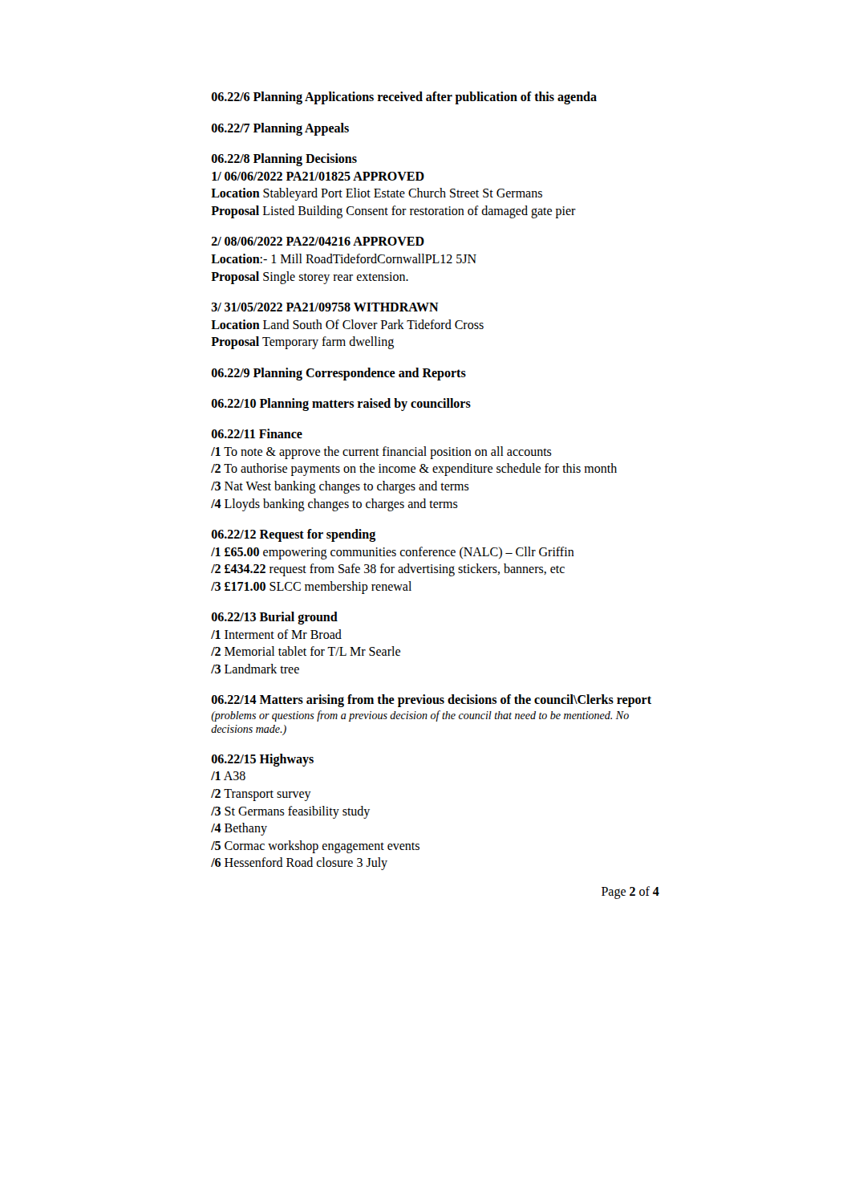06.22/6 Planning Applications received after publication of this agenda
06.22/7 Planning Appeals
06.22/8 Planning Decisions
1/ 06/06/2022 PA21/01825 APPROVED
Location Stableyard Port Eliot Estate Church Street St Germans
Proposal Listed Building Consent for restoration of damaged gate pier
2/ 08/06/2022 PA22/04216 APPROVED
Location:- 1 Mill RoadTidefordCornwallPL12 5JN
Proposal Single storey rear extension.
3/ 31/05/2022 PA21/09758 WITHDRAWN
Location Land South Of Clover Park Tideford Cross
Proposal Temporary farm dwelling
06.22/9 Planning Correspondence and Reports
06.22/10 Planning matters raised by councillors
06.22/11 Finance
/1 To note & approve the current financial position on all accounts
/2 To authorise payments on the income & expenditure schedule for this month
/3 Nat West banking changes to charges and terms
/4 Lloyds banking changes to charges and terms
06.22/12 Request for spending
/1 £65.00 empowering communities conference (NALC) – Cllr Griffin
/2 £434.22 request from Safe 38 for advertising stickers, banners, etc
/3 £171.00 SLCC membership renewal
06.22/13 Burial ground
/1 Interment of Mr Broad
/2 Memorial tablet for T/L Mr Searle
/3 Landmark tree
06.22/14 Matters arising from the previous decisions of the council\Clerks report
(problems or questions from a previous decision of the council that need to be mentioned. No decisions made.)
06.22/15 Highways
/1 A38
/2 Transport survey
/3 St Germans feasibility study
/4 Bethany
/5 Cormac workshop engagement events
/6 Hessenford Road closure 3 July
Page 2 of 4